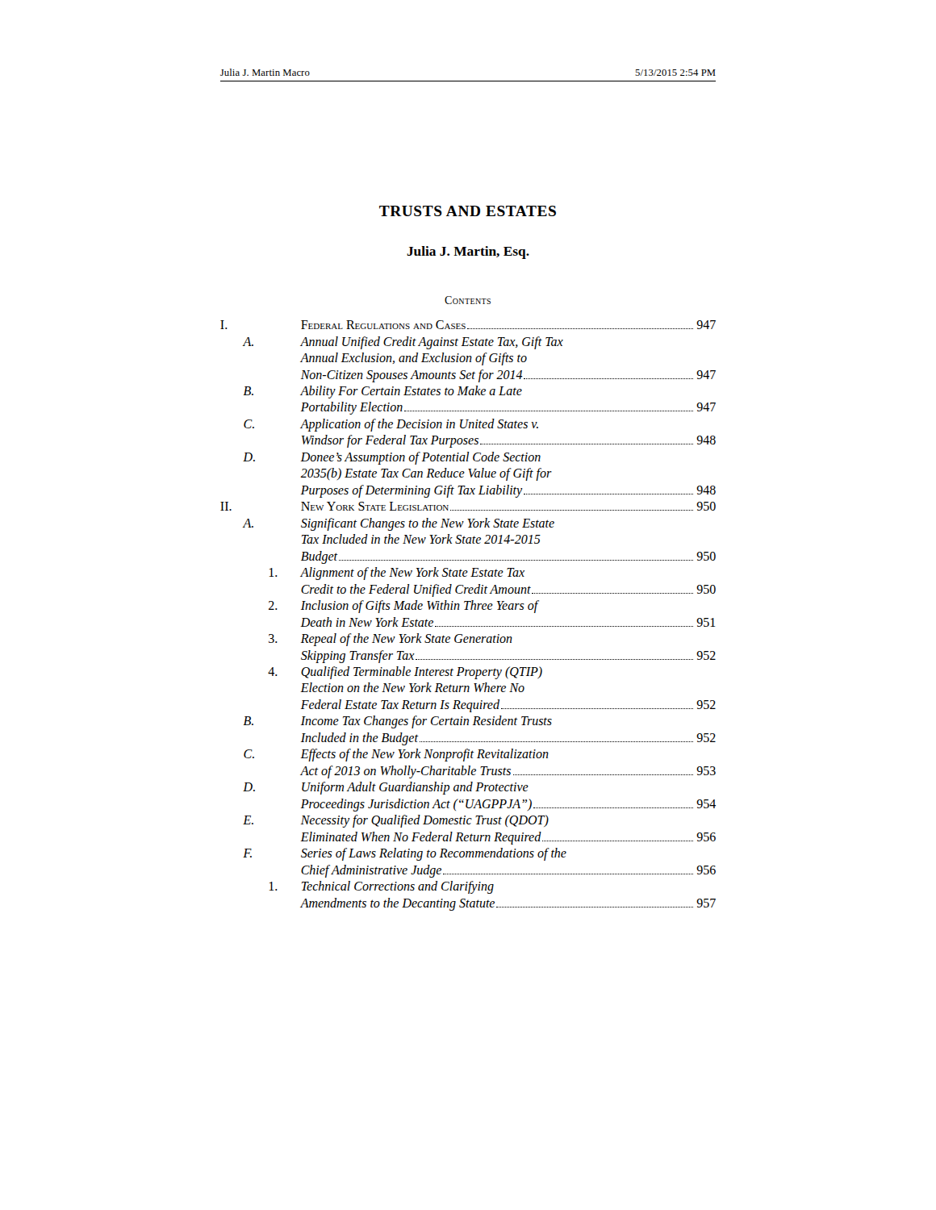Julia J. Martin Macro 5/13/2015 2:54 PM
TRUSTS AND ESTATES
Julia J. Martin, Esq.
Contents
| I. | Federal Regulations and Cases 947 |
| A. | Annual Unified Credit Against Estate Tax, Gift Tax Annual Exclusion, and Exclusion of Gifts to Non-Citizen Spouses Amounts Set for 2014 947 |
| B. | Ability For Certain Estates to Make a Late Portability Election 947 |
| C. | Application of the Decision in United States v. Windsor for Federal Tax Purposes 948 |
| D. | Donee’s Assumption of Potential Code Section 2035(b) Estate Tax Can Reduce Value of Gift for Purposes of Determining Gift Tax Liability 948 |
| II. | New York State Legislation 950 |
| A. | Significant Changes to the New York State Estate Tax Included in the New York State 2014-2015 Budget 950 |
| 1. | Alignment of the New York State Estate Tax Credit to the Federal Unified Credit Amount 950 |
| 2. | Inclusion of Gifts Made Within Three Years of Death in New York Estate 951 |
| 3. | Repeal of the New York State Generation Skipping Transfer Tax 952 |
| 4. | Qualified Terminable Interest Property (QTIP) Election on the New York Return Where No Federal Estate Tax Return Is Required 952 |
| B. | Income Tax Changes for Certain Resident Trusts Included in the Budget 952 |
| C. | Effects of the New York Nonprofit Revitalization Act of 2013 on Wholly-Charitable Trusts 953 |
| D. | Uniform Adult Guardianship and Protective Proceedings Jurisdiction Act (“UAGPPJA”) 954 |
| E. | Necessity for Qualified Domestic Trust (QDOT) Eliminated When No Federal Return Required 956 |
| F. | Series of Laws Relating to Recommendations of the Chief Administrative Judge 956 |
| 1. | Technical Corrections and Clarifying Amendments to the Decanting Statute 957 |